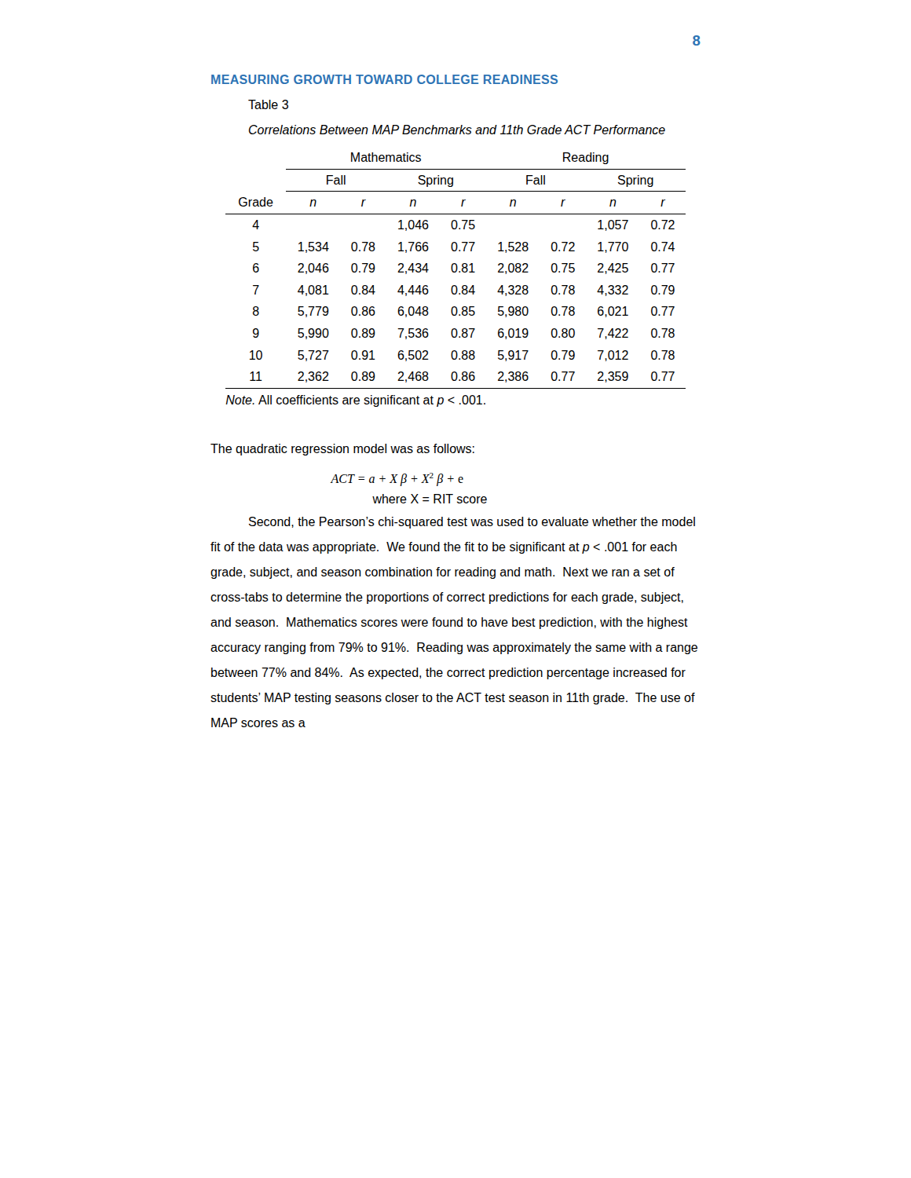8
MEASURING GROWTH TOWARD COLLEGE READINESS
Table 3
Correlations Between MAP Benchmarks and 11th Grade ACT Performance
| | Mathematics | Reading |
| --- | --- | --- |
| | Fall | Spring | Fall | Spring |
| Grade | n | r | n | r | n | r | n | r |
| 4 | | | 1,046 | 0.75 | | | 1,057 | 0.72 |
| 5 | 1,534 | 0.78 | 1,766 | 0.77 | 1,528 | 0.72 | 1,770 | 0.74 |
| 6 | 2,046 | 0.79 | 2,434 | 0.81 | 2,082 | 0.75 | 2,425 | 0.77 |
| 7 | 4,081 | 0.84 | 4,446 | 0.84 | 4,328 | 0.78 | 4,332 | 0.79 |
| 8 | 5,779 | 0.86 | 6,048 | 0.85 | 5,980 | 0.78 | 6,021 | 0.77 |
| 9 | 5,990 | 0.89 | 7,536 | 0.87 | 6,019 | 0.80 | 7,422 | 0.78 |
| 10 | 5,727 | 0.91 | 6,502 | 0.88 | 5,917 | 0.79 | 7,012 | 0.78 |
| 11 | 2,362 | 0.89 | 2,468 | 0.86 | 2,386 | 0.77 | 2,359 | 0.77 |
Note. All coefficients are significant at p < .001.
The quadratic regression model was as follows:
ACT = a + X β + X2 β + e where X = RIT score
Second, the Pearson’s chi-squared test was used to evaluate whether the model fit of the data was appropriate. We found the fit to be significant at p < .001 for each grade, subject, and season combination for reading and math. Next we ran a set of cross-tabs to determine the proportions of correct predictions for each grade, subject, and season. Mathematics scores were found to have best prediction, with the highest accuracy ranging from 79% to 91%. Reading was approximately the same with a range between 77% and 84%. As expected, the correct prediction percentage increased for students’ MAP testing seasons closer to the ACT test season in 11th grade. The use of MAP scores as a